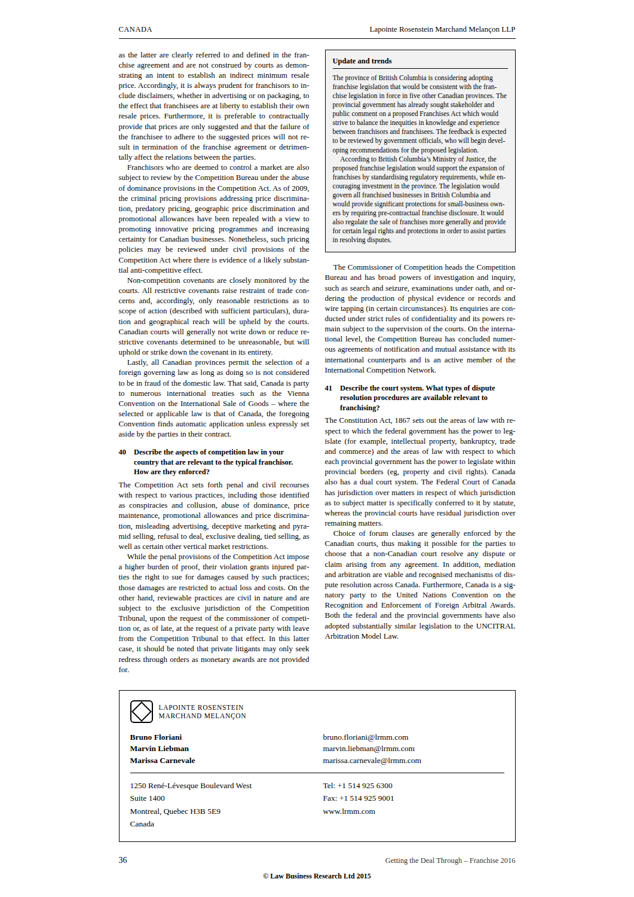Canada
Lapointe Rosenstein Marchand Melançon LLP
as the latter are clearly referred to and defined in the franchise agreement and are not construed by courts as demonstrating an intent to establish an indirect minimum resale price. Accordingly, it is always prudent for franchisors to include disclaimers, whether in advertising or on packaging, to the effect that franchisees are at liberty to establish their own resale prices. Furthermore, it is preferable to contractually provide that prices are only suggested and that the failure of the franchisee to adhere to the suggested prices will not result in termination of the franchise agreement or detrimentally affect the relations between the parties.
Franchisors who are deemed to control a market are also subject to review by the Competition Bureau under the abuse of dominance provisions in the Competition Act. As of 2009, the criminal pricing provisions addressing price discrimination, predatory pricing, geographic price discrimination and promotional allowances have been repealed with a view to promoting innovative pricing programmes and increasing certainty for Canadian businesses. Nonetheless, such pricing policies may be reviewed under civil provisions of the Competition Act where there is evidence of a likely substantial anti-competitive effect.
Non-competition covenants are closely monitored by the courts. All restrictive covenants raise restraint of trade concerns and, accordingly, only reasonable restrictions as to scope of action (described with sufficient particulars), duration and geographical reach will be upheld by the courts. Canadian courts will generally not write down or reduce restrictive covenants determined to be unreasonable, but will uphold or strike down the covenant in its entirety.
Lastly, all Canadian provinces permit the selection of a foreign governing law as long as doing so is not considered to be in fraud of the domestic law. That said, Canada is party to numerous international treaties such as the Vienna Convention on the International Sale of Goods – where the selected or applicable law is that of Canada, the foregoing Convention finds automatic application unless expressly set aside by the parties in their contract.
40
Describe the aspects of competition law in your country that are relevant to the typical franchisor. How are they enforced?
The Competition Act sets forth penal and civil recourses with respect to various practices, including those identified as conspiracies and collusion, abuse of dominance, price maintenance, promotional allowances and price discrimination, misleading advertising, deceptive marketing and pyramid selling, refusal to deal, exclusive dealing, tied selling, as well as certain other vertical market restrictions.
While the penal provisions of the Competition Act impose a higher burden of proof, their violation grants injured parties the right to sue for damages caused by such practices; those damages are restricted to actual loss and costs. On the other hand, reviewable practices are civil in nature and are subject to the exclusive jurisdiction of the Competition Tribunal, upon the request of the commissioner of competition or, as of late, at the request of a private party with leave from the Competition Tribunal to that effect. In this latter case, it should be noted that private litigants may only seek redress through orders as monetary awards are not provided for.
Update and trends
The province of British Columbia is considering adopting franchise legislation that would be consistent with the franchise legislation in force in five other Canadian provinces. The provincial government has already sought stakeholder and public comment on a proposed Franchises Act which would strive to balance the inequities in knowledge and experience between franchisors and franchisees. The feedback is expected to be reviewed by government officials, who will begin developing recommendations for the proposed legislation.
According to British Columbia’s Ministry of Justice, the proposed franchise legislation would support the expansion of franchises by standardising regulatory requirements, while encouraging investment in the province. The legislation would govern all franchised businesses in British Columbia and would provide significant protections for small-business owners by requiring pre-contractual franchise disclosure. It would also regulate the sale of franchises more generally and provide for certain legal rights and protections in order to assist parties in resolving disputes.
The Commissioner of Competition heads the Competition Bureau and has broad powers of investigation and inquiry, such as search and seizure, examinations under oath, and ordering the production of physical evidence or records and wire tapping (in certain circumstances). Its enquiries are conducted under strict rules of confidentiality and its powers remain subject to the supervision of the courts. On the international level, the Competition Bureau has concluded numerous agreements of notification and mutual assistance with its international counterparts and is an active member of the International Competition Network.
41
Describe the court system. What types of dispute resolution procedures are available relevant to franchising?
The Constitution Act, 1867 sets out the areas of law with respect to which the federal government has the power to legislate (for example, intellectual property, bankruptcy, trade and commerce) and the areas of law with respect to which each provincial government has the power to legislate within provincial borders (eg, property and civil rights). Canada also has a dual court system. The Federal Court of Canada has jurisdiction over matters in respect of which jurisdiction as to subject matter is specifically conferred to it by statute, whereas the provincial courts have residual jurisdiction over remaining matters.
Choice of forum clauses are generally enforced by the Canadian courts, thus making it possible for the parties to choose that a non-Canadian court resolve any dispute or claim arising from any agreement. In addition, mediation and arbitration are viable and recognised mechanisms of dispute resolution across Canada. Furthermore, Canada is a signatory party to the United Nations Convention on the Recognition and Enforcement of Foreign Arbitral Awards. Both the federal and the provincial governments have also adopted substantially similar legislation to the UNCITRAL Arbitration Model Law.
Lapointe Rosenstein
Marchand Melançon
Bruno Floriani
Marvin Liebman
Marissa Carnevale
bruno.floriani@lrmm.com
marvin.liebman@lrmm.com
marissa.carnevale@lrmm.com
1250 René-Lévesque Boulevard West
Suite 1400
Montreal, Quebec H3B 5E9
Canada
Tel: +1 514 925 6300
Fax: +1 514 925 9001
www.lrmm.com
36
Getting the Deal Through – Franchise 2016
© Law Business Research Ltd 2015